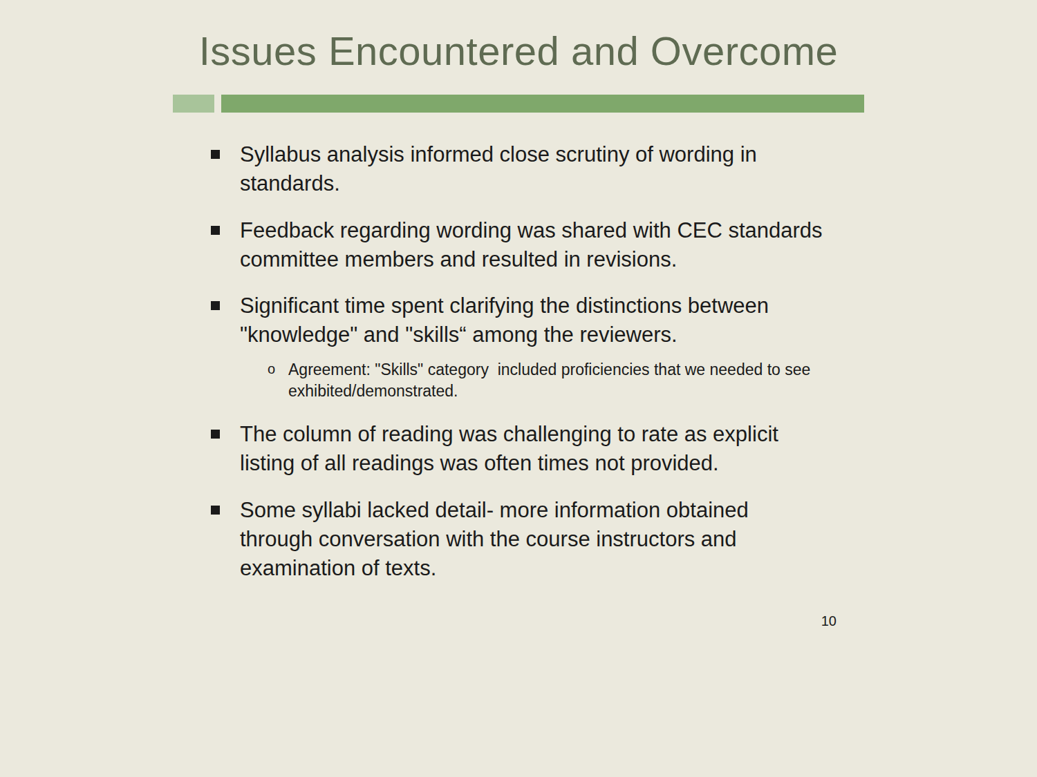Issues Encountered and Overcome
Syllabus analysis informed close scrutiny of wording in standards.
Feedback regarding wording was shared with CEC standards committee members and resulted in revisions.
Significant time spent clarifying the distinctions between "knowledge" and "skills“ among the reviewers.
Agreement: "Skills" category included proficiencies that we needed to see exhibited/demonstrated.
The column of reading was challenging to rate as explicit listing of all readings was often times not provided.
Some syllabi lacked detail- more information obtained through conversation with the course instructors and examination of texts.
10